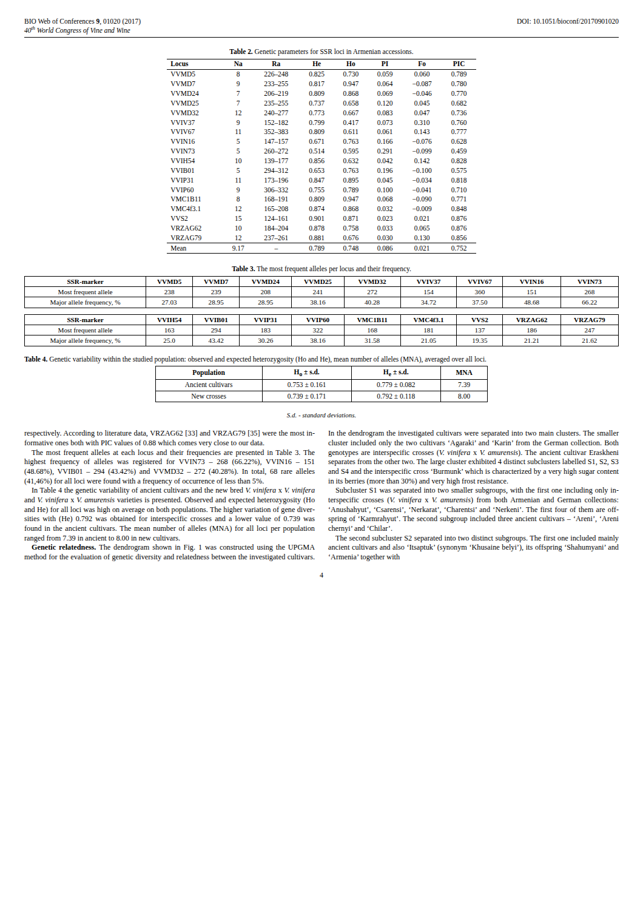BIO Web of Conferences 9, 01020 (2017)
40th World Congress of Vine and Wine
DOI: 10.1051/bioconf/20170901020
Table 2. Genetic parameters for SSR loci in Armenian accessions.
| Locus | Na | Ra | He | Ho | PI | Fo | PIC |
| --- | --- | --- | --- | --- | --- | --- | --- |
| VVMD5 | 8 | 226–248 | 0.825 | 0.730 | 0.059 | 0.060 | 0.789 |
| VVMD7 | 9 | 233–255 | 0.817 | 0.947 | 0.064 | −0.087 | 0.780 |
| VVMD24 | 7 | 206–219 | 0.809 | 0.868 | 0.069 | −0.046 | 0.770 |
| VVMD25 | 7 | 235–255 | 0.737 | 0.658 | 0.120 | 0.045 | 0.682 |
| VVMD32 | 12 | 240–277 | 0.773 | 0.667 | 0.083 | 0.047 | 0.736 |
| VVIV37 | 9 | 152–182 | 0.799 | 0.417 | 0.073 | 0.310 | 0.760 |
| VVIV67 | 11 | 352–383 | 0.809 | 0.611 | 0.061 | 0.143 | 0.777 |
| VVIN16 | 5 | 147–157 | 0.671 | 0.763 | 0.166 | −0.076 | 0.628 |
| VVIN73 | 5 | 260–272 | 0.514 | 0.595 | 0.291 | −0.099 | 0.459 |
| VVIH54 | 10 | 139–177 | 0.856 | 0.632 | 0.042 | 0.142 | 0.828 |
| VVIB01 | 5 | 294–312 | 0.653 | 0.763 | 0.196 | −0.100 | 0.575 |
| VVIP31 | 11 | 173–196 | 0.847 | 0.895 | 0.045 | −0.034 | 0.818 |
| VVIP60 | 9 | 306–332 | 0.755 | 0.789 | 0.100 | −0.041 | 0.710 |
| VMC1B11 | 8 | 168–191 | 0.809 | 0.947 | 0.068 | −0.090 | 0.771 |
| VMC4f3.1 | 12 | 165–208 | 0.874 | 0.868 | 0.032 | −0.009 | 0.848 |
| VVS2 | 15 | 124–161 | 0.901 | 0.871 | 0.023 | 0.021 | 0.876 |
| VRZAG62 | 10 | 184–204 | 0.878 | 0.758 | 0.033 | 0.065 | 0.876 |
| VRZAG79 | 12 | 237–261 | 0.881 | 0.676 | 0.030 | 0.130 | 0.856 |
| Mean | 9.17 | – | 0.789 | 0.748 | 0.086 | 0.021 | 0.752 |
Table 3. The most frequent alleles per locus and their frequency.
| SSR-marker | VVMD5 | VVMD7 | VVMD24 | VVMD25 | VVMD32 | VVIV37 | VVIV67 | VVIN16 | VVIN73 |
| --- | --- | --- | --- | --- | --- | --- | --- | --- | --- |
| Most frequent allele | 238 | 239 | 208 | 241 | 272 | 154 | 360 | 151 | 268 |
| Major allele frequency, % | 27.03 | 28.95 | 28.95 | 38.16 | 40.28 | 34.72 | 37.50 | 48.68 | 66.22 |
| SSR-marker | VVIH54 | VVIB01 | VVIP31 | VVIP60 | VMC1B11 | VMC4f3.1 | VVS2 | VRZAG62 | VRZAG79 |
| Most frequent allele | 163 | 294 | 183 | 322 | 168 | 181 | 137 | 186 | 247 |
| Major allele frequency, % | 25.0 | 43.42 | 30.26 | 38.16 | 31.58 | 21.05 | 19.35 | 21.21 | 21.62 |
Table 4. Genetic variability within the studied population: observed and expected heterozygosity (Ho and He), mean number of alleles (MNA), averaged over all loci.
| Population | H o ± s.d. | H e ± s.d. | MNA |
| --- | --- | --- | --- |
| Ancient cultivars | 0.753 ± 0.161 | 0.779 ± 0.082 | 7.39 |
| New crosses | 0.739 ± 0.171 | 0.792 ± 0.118 | 8.00 |
S.d. - standard deviations.
respectively. According to literature data, VRZAG62 [33] and VRZAG79 [35] were the most informative ones both with PIC values of 0.88 which comes very close to our data.
The most frequent alleles at each locus and their frequencies are presented in Table 3. The highest frequency of alleles was registered for VVIN73 – 268 (66.22%), VVIN16 – 151 (48.68%), VVIB01 – 294 (43.42%) and VVMD32 – 272 (40.28%). In total, 68 rare alleles (41,46%) for all loci were found with a frequency of occurrence of less than 5%.
In Table 4 the genetic variability of ancient cultivars and the new bred V. vinifera x V. vinifera and V. vinifera x V. amurensis varieties is presented. Observed and expected heterozygosity (Ho and He) for all loci was high on average on both populations. The higher variation of gene diversities with (He) 0.792 was obtained for interspecific crosses and a lower value of 0.739 was found in the ancient cultivars. The mean number of alleles (MNA) for all loci per population ranged from 7.39 in ancient to 8.00 in new cultivars.
Genetic relatedness. The dendrogram shown in Fig. 1 was constructed using the UPGMA method for the evaluation of genetic diversity and relatedness between the investigated cultivars. In the dendrogram the investigated cultivars were separated into two main clusters. The smaller cluster included only the two cultivars ‘Agaraki’ and ‘Karin’ from the German collection. Both genotypes are interspecific crosses (V. vinifera x V. amurensis). The ancient cultivar Eraskheni separates from the other two. The large cluster exhibited 4 distinct subclusters labelled S1, S2, S3 and S4 and the interspecific cross ‘Burmunk’ which is characterized by a very high sugar content in its berries (more than 30%) and very high frost resistance.
Subcluster S1 was separated into two smaller subgroups, with the first one including only interspecific crosses (V. vinifera x V. amurensis) from both Armenian and German collections: ‘Anushahyut’, ‘Csarensi’, ‘Nerkarat’, ‘Charentsi’ and ‘Nerkeni’. The first four of them are offspring of ‘Karmrahyut’. The second subgroup included three ancient cultivars – ‘Areni’, ‘Areni chernyi’ and ‘Chilar’.
The second subcluster S2 separated into two distinct subgroups. The first one included mainly ancient cultivars and also ‘Itsaptuk’ (synonym ‘Khusaine belyi’), its offspring ‘Shahumyani’ and ‘Armenia’ together with
4